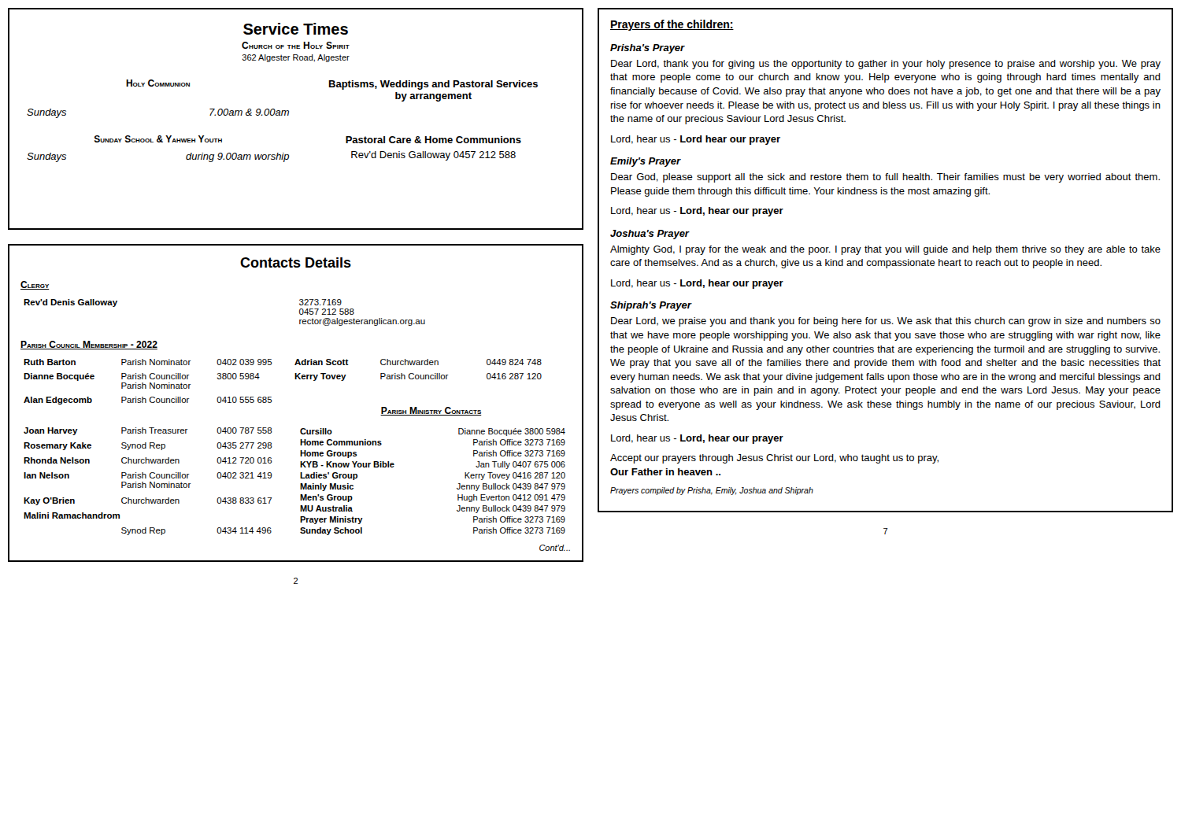Service Times
Church of the Holy Spirit
362 Algester Road, Algester
| Holy Communion | Baptisms, Weddings and Pastoral Services by arrangement |
| / Sundays / 7.00am & 9.00am / | |
| Sunday School & Yahweh Youth | Pastoral Care & Home Communions |
| / Sundays / during 9.00am worship / | Rev'd Denis Galloway 0457 212 588 |
Contacts Details
Clergy
| Rev'd Denis Galloway | 3273.7169 0457 212 588 rector@algesteranglican.org.au |
Parish Council Membership - 2022
| Ruth Barton | Parish Nominator | 0402 039 995 | Adrian Scott | Churchwarden | 0449 824 748 |
| Dianne Bocquée | Parish Councillor Parish Nominator | 3800 5984 | Kerry Tovey | Parish Councillor | 0416 287 120 |
| Alan Edgecomb | Parish Councillor | 0410 555 685 | Parish Ministry Contacts |
| Joan Harvey | Parish Treasurer | 0400 787 558 | / Cursillo / Dianne Bocquée 3800 5984 / / Home Communions / Parish Office 3273 7169 / / Home Groups / Parish Office 3273 7169 / / KYB - Know Your Bible / Jan Tully 0407 675 006 / / Ladies' Group / Kerry Tovey 0416 287 120 / / Mainly Music / Jenny Bullock 0439 847 979 / / Men's Group / Hugh Everton 0412 091 479 / / MU Australia / Jenny Bullock 0439 847 979 / / Prayer Ministry / Parish Office 3273 7169 / / Sunday School / Parish Office 3273 7169 / |
| Rosemary Kake | Synod Rep | 0435 277 298 |
| Rhonda Nelson | Churchwarden | 0412 720 016 |
| Ian Nelson | Parish Councillor Parish Nominator | 0402 321 419 |
| Kay O'Brien | Churchwarden | 0438 833 617 |
| Malini Ramachandrom | |
| | Synod Rep | 0434 114 496 |
Cont'd...
2
Prayers of the children:
Prisha's Prayer
Dear Lord, thank you for giving us the opportunity to gather in your holy presence to praise and worship you. We pray that more people come to our church and know you. Help everyone who is going through hard times mentally and financially because of Covid. We also pray that anyone who does not have a job, to get one and that there will be a pay rise for whoever needs it. Please be with us, protect us and bless us. Fill us with your Holy Spirit. I pray all these things in the name of our precious Saviour Lord Jesus Christ.
Lord, hear us - Lord hear our prayer
Emily's Prayer
Dear God, please support all the sick and restore them to full health. Their families must be very worried about them. Please guide them through this difficult time. Your kindness is the most amazing gift.
Lord, hear us - Lord, hear our prayer
Joshua's Prayer
Almighty God, I pray for the weak and the poor. I pray that you will guide and help them thrive so they are able to take care of themselves. And as a church, give us a kind and compassionate heart to reach out to people in need.
Lord, hear us - Lord, hear our prayer
Shiprah's Prayer
Dear Lord, we praise you and thank you for being here for us. We ask that this church can grow in size and numbers so that we have more people worshipping you. We also ask that you save those who are struggling with war right now, like the people of Ukraine and Russia and any other countries that are experiencing the turmoil and are struggling to survive. We pray that you save all of the families there and provide them with food and shelter and the basic necessities that every human needs. We ask that your divine judgement falls upon those who are in the wrong and merciful blessings and salvation on those who are in pain and in agony. Protect your people and end the wars Lord Jesus. May your peace spread to everyone as well as your kindness. We ask these things humbly in the name of our precious Saviour, Lord Jesus Christ.
Lord, hear us - Lord, hear our prayer
Accept our prayers through Jesus Christ our Lord, who taught us to pray,
Our Father in heaven ..
Prayers compiled by Prisha, Emily, Joshua and Shiprah
7